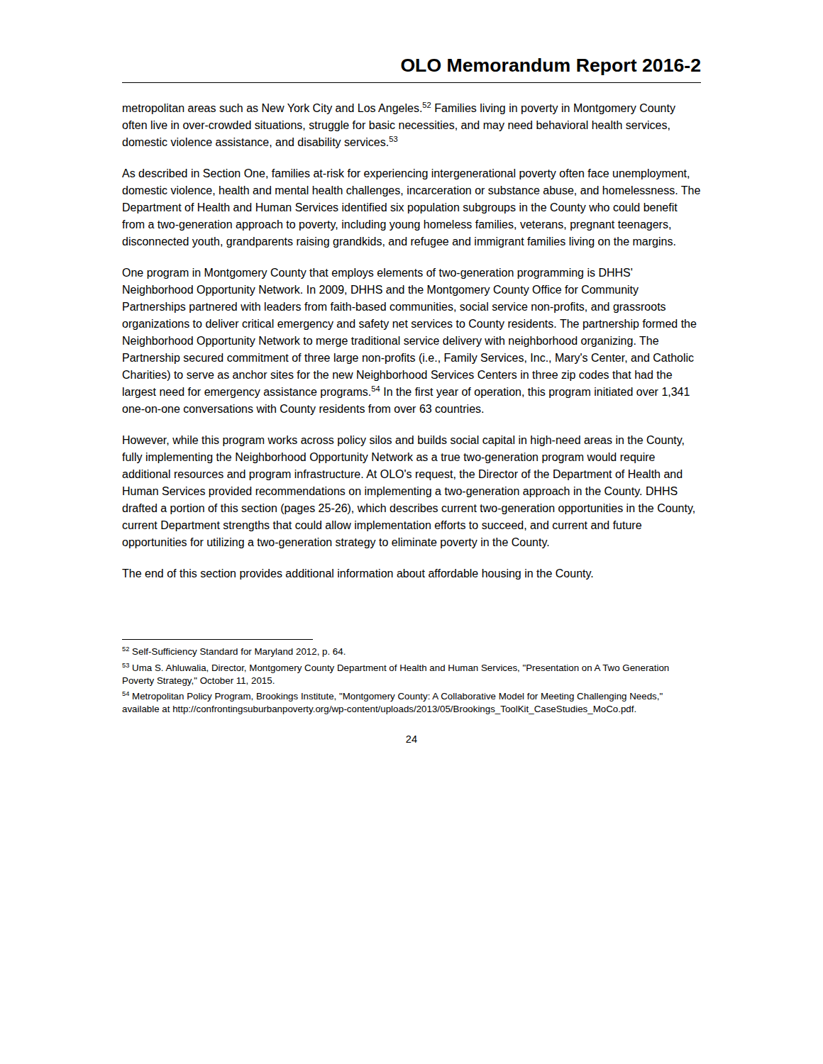OLO Memorandum Report 2016-2
metropolitan areas such as New York City and Los Angeles.52 Families living in poverty in Montgomery County often live in over-crowded situations, struggle for basic necessities, and may need behavioral health services, domestic violence assistance, and disability services.53
As described in Section One, families at-risk for experiencing intergenerational poverty often face unemployment, domestic violence, health and mental health challenges, incarceration or substance abuse, and homelessness. The Department of Health and Human Services identified six population subgroups in the County who could benefit from a two-generation approach to poverty, including young homeless families, veterans, pregnant teenagers, disconnected youth, grandparents raising grandkids, and refugee and immigrant families living on the margins.
One program in Montgomery County that employs elements of two-generation programming is DHHS' Neighborhood Opportunity Network. In 2009, DHHS and the Montgomery County Office for Community Partnerships partnered with leaders from faith-based communities, social service non-profits, and grassroots organizations to deliver critical emergency and safety net services to County residents. The partnership formed the Neighborhood Opportunity Network to merge traditional service delivery with neighborhood organizing. The Partnership secured commitment of three large non-profits (i.e., Family Services, Inc., Mary's Center, and Catholic Charities) to serve as anchor sites for the new Neighborhood Services Centers in three zip codes that had the largest need for emergency assistance programs.54 In the first year of operation, this program initiated over 1,341 one-on-one conversations with County residents from over 63 countries.
However, while this program works across policy silos and builds social capital in high-need areas in the County, fully implementing the Neighborhood Opportunity Network as a true two-generation program would require additional resources and program infrastructure. At OLO's request, the Director of the Department of Health and Human Services provided recommendations on implementing a two-generation approach in the County. DHHS drafted a portion of this section (pages 25-26), which describes current two-generation opportunities in the County, current Department strengths that could allow implementation efforts to succeed, and current and future opportunities for utilizing a two-generation strategy to eliminate poverty in the County.
The end of this section provides additional information about affordable housing in the County.
52 Self-Sufficiency Standard for Maryland 2012, p. 64.
53 Uma S. Ahluwalia, Director, Montgomery County Department of Health and Human Services, "Presentation on A Two Generation Poverty Strategy," October 11, 2015.
54 Metropolitan Policy Program, Brookings Institute, "Montgomery County: A Collaborative Model for Meeting Challenging Needs," available at http://confrontingsuburbanpoverty.org/wp-content/uploads/2013/05/Brookings_ToolKit_CaseStudies_MoCo.pdf.
24